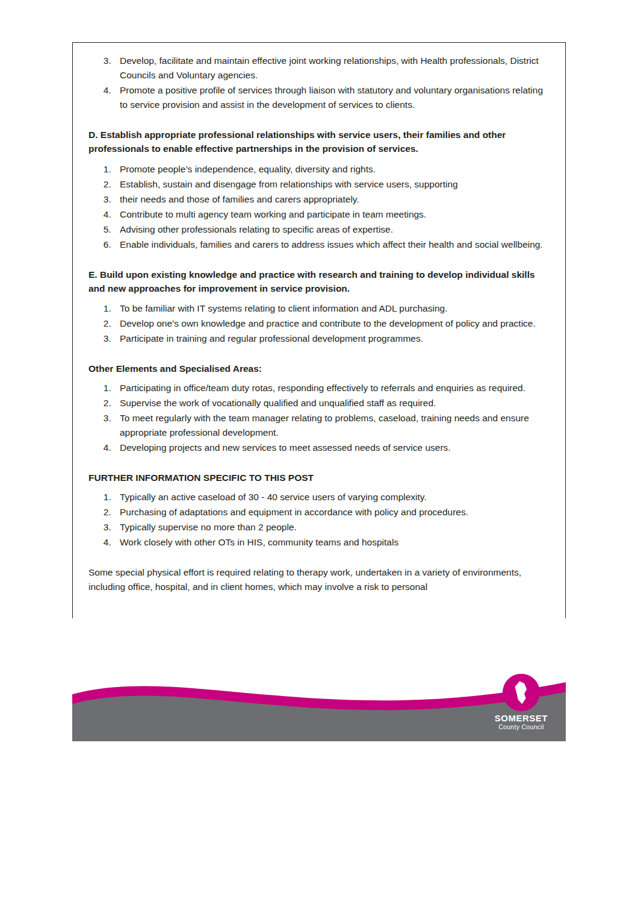Develop, facilitate and maintain effective joint working relationships, with Health professionals, District Councils and Voluntary agencies.
Promote a positive profile of services through liaison with statutory and voluntary organisations relating to service provision and assist in the development of services to clients.
D. Establish appropriate professional relationships with service users, their families and other professionals to enable effective partnerships in the provision of services.
Promote people’s independence, equality, diversity and rights.
Establish, sustain and disengage from relationships with service users, supporting
their needs and those of families and carers appropriately.
Contribute to multi agency team working and participate in team meetings.
Advising other professionals relating to specific areas of expertise.
Enable individuals, families and carers to address issues which affect their health and social wellbeing.
E. Build upon existing knowledge and practice with research and training to develop individual skills and new approaches for improvement in service provision.
To be familiar with IT systems relating to client information and ADL purchasing.
Develop one’s own knowledge and practice and contribute to the development of policy and practice.
Participate in training and regular professional development programmes.
Other Elements and Specialised Areas:
Participating in office/team duty rotas, responding effectively to referrals and enquiries as required.
Supervise the work of vocationally qualified and unqualified staff as required.
To meet regularly with the team manager relating to problems, caseload, training needs and ensure appropriate professional development.
Developing projects and new services to meet assessed needs of service users.
FURTHER INFORMATION SPECIFIC TO THIS POST
Typically an active caseload of 30 - 40 service users of varying complexity.
Purchasing of adaptations and equipment in accordance with policy and procedures.
Typically supervise no more than 2 people.
Work closely with other OTs in HIS, community teams and hospitals
Some special physical effort is required relating to therapy work, undertaken in a variety of environments, including office, hospital, and in client homes, which may involve a risk to personal
SOMERSET
County Council